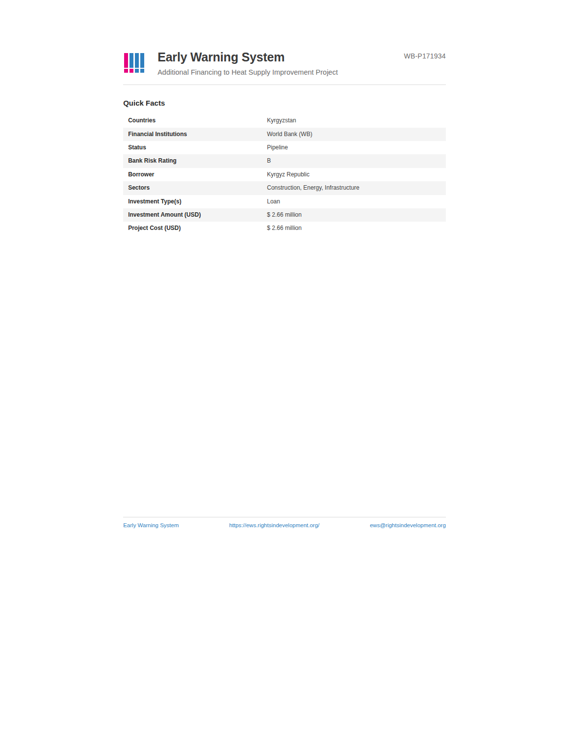Early Warning System
Additional Financing to Heat Supply Improvement Project
WB-P171934
Quick Facts
| Countries | Kyrgyzstan |
| Financial Institutions | World Bank (WB) |
| Status | Pipeline |
| Bank Risk Rating | B |
| Borrower | Kyrgyz Republic |
| Sectors | Construction, Energy, Infrastructure |
| Investment Type(s) | Loan |
| Investment Amount (USD) | $ 2.66 million |
| Project Cost (USD) | $ 2.66 million |
Early Warning System
https://ews.rightsindevelopment.org/
ews@rightsindevelopment.org